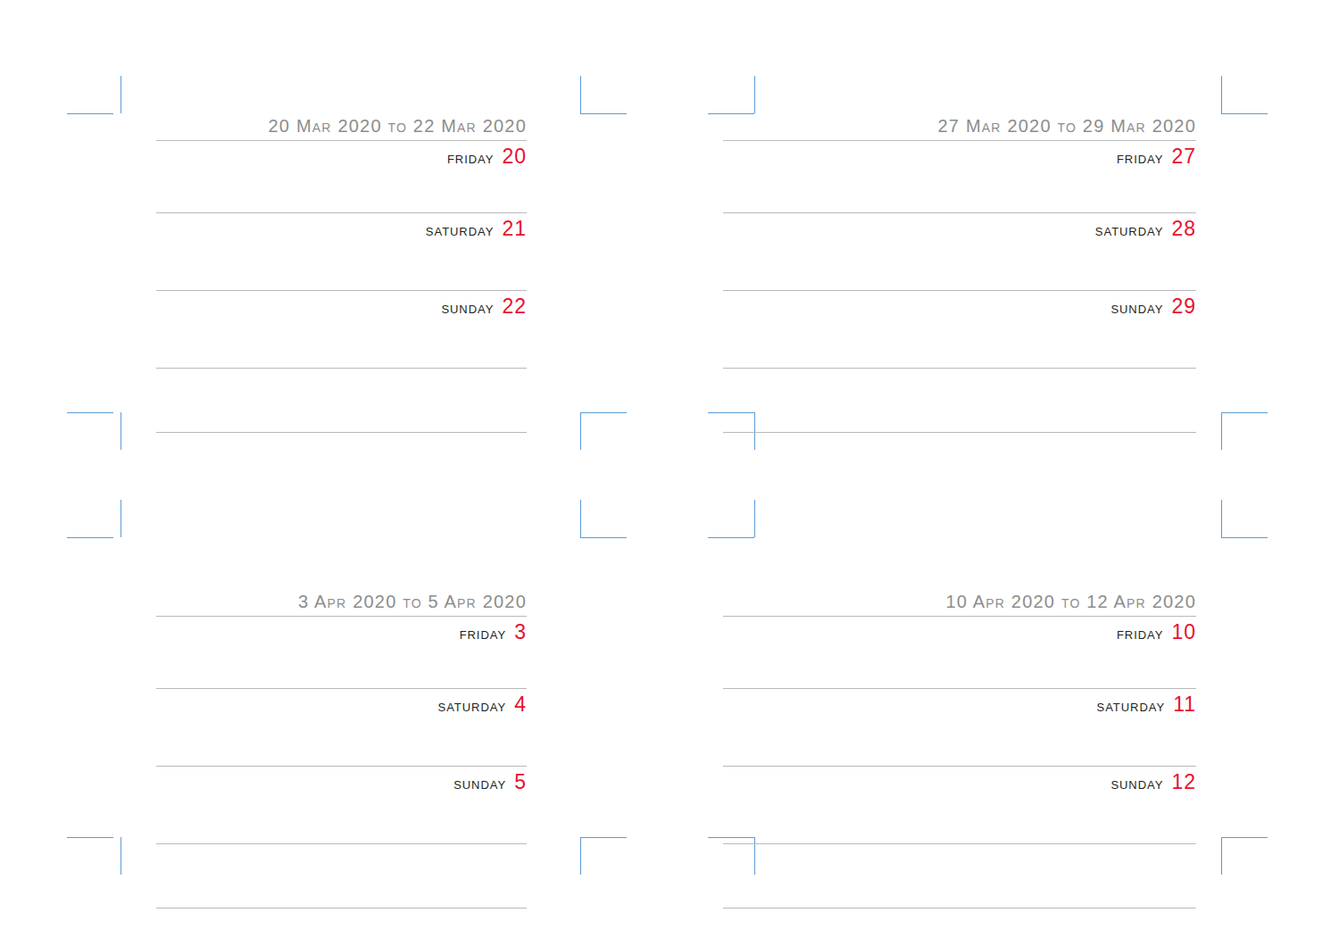20 Mar 2020 to 22 Mar 2020
Friday 20
Saturday 21
Sunday 22
27 Mar 2020 to 29 Mar 2020
Friday 27
Saturday 28
Sunday 29
3 Apr 2020 to 5 Apr 2020
Friday 3
Saturday 4
Sunday 5
10 Apr 2020 to 12 Apr 2020
Friday 10
Saturday 11
Sunday 12